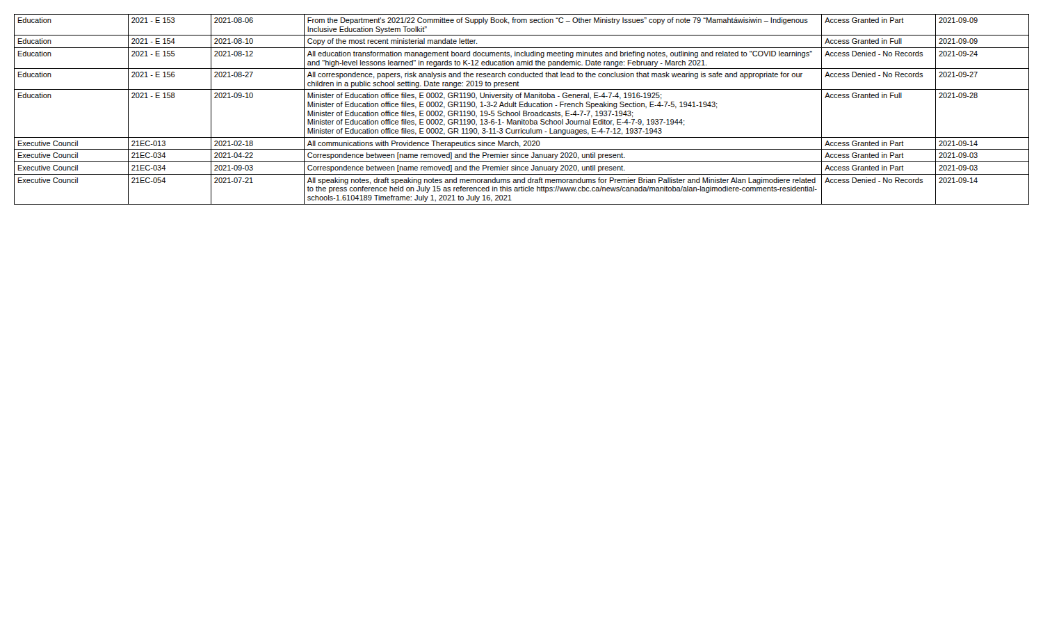| Education | 2021 - E 153 | 2021-08-06 | From the Department's 2021/22 Committee of Supply Book, from section “C – Other Ministry Issues” copy of note 79 “Mamahtáwisiwin – Indigenous Inclusive Education System Toolkit” | Access Granted in Part | 2021-09-09 |
| Education | 2021 - E 154 | 2021-08-10 | Copy of the most recent ministerial mandate letter. | Access Granted in Full | 2021-09-09 |
| Education | 2021 - E 155 | 2021-08-12 | All education transformation management board documents, including meeting minutes and briefing notes, outlining and related to "COVID learnings" and "high-level lessons learned" in regards to K-12 education amid the pandemic. Date range: February - March 2021. | Access Denied - No Records | 2021-09-24 |
| Education | 2021 - E 156 | 2021-08-27 | All correspondence, papers, risk analysis and the research conducted that lead to the conclusion that mask wearing is safe and appropriate for our children in a public school setting. Date range: 2019 to present | Access Denied - No Records | 2021-09-27 |
| Education | 2021 - E 158 | 2021-09-10 | Minister of Education office files, E 0002, GR1190, University of Manitoba - General, E-4-7-4, 1916-1925; Minister of Education office files, E 0002, GR1190, 1-3-2 Adult Education - French Speaking Section, E-4-7-5, 1941-1943; Minister of Education office files, E 0002, GR1190, 19-5 School Broadcasts, E-4-7-7, 1937-1943; Minister of Education office files, E 0002, GR1190, 13-6-1- Manitoba School Journal Editor, E-4-7-9, 1937-1944; Minister of Education office files, E 0002, GR 1190, 3-11-3 Curriculum - Languages, E-4-7-12, 1937-1943 | Access Granted in Full | 2021-09-28 |
| Executive Council | 21EC-013 | 2021-02-18 | All communications with Providence Therapeutics since March, 2020 | Access Granted in Part | 2021-09-14 |
| Executive Council | 21EC-034 | 2021-04-22 | Correspondence between [name removed] and the Premier since January 2020, until present. | Access Granted in Part | 2021-09-03 |
| Executive Council | 21EC-034 | 2021-09-03 | Correspondence between [name removed] and the Premier since January 2020, until present. | Access Granted in Part | 2021-09-03 |
| Executive Council | 21EC-054 | 2021-07-21 | All speaking notes, draft speaking notes and memorandums and draft memorandums for Premier Brian Pallister and Minister Alan Lagimodiere related to the press conference held on July 15 as referenced in this article https://www.cbc.ca/news/canada/manitoba/alan-lagimodiere-comments-residential-schools-1.6104189 Timeframe: July 1, 2021 to July 16, 2021 | Access Denied - No Records | 2021-09-14 |